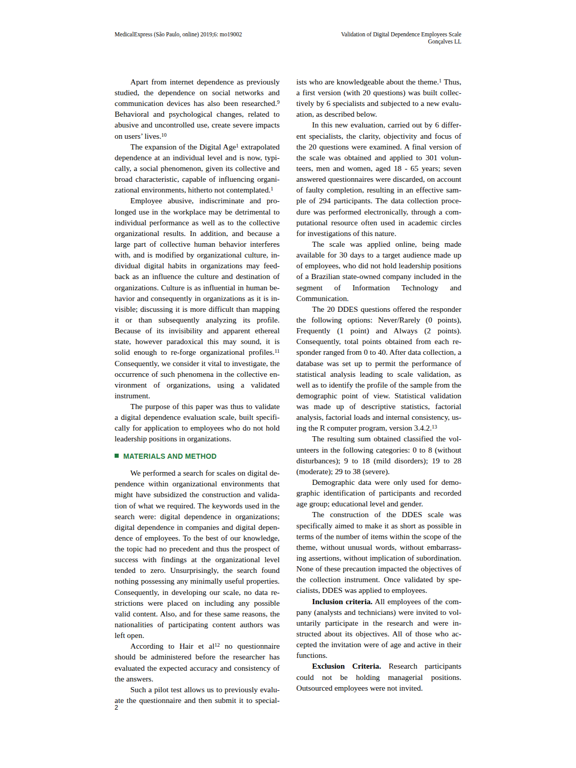MedicalExpress (São Paulo, online) 2019;6: mo19002
Validation of Digital Dependence Employees Scale
Gonçalves LL
Apart from internet dependence as previously studied, the dependence on social networks and communication devices has also been researched.9 Behavioral and psychological changes, related to abusive and uncontrolled use, create severe impacts on users’ lives.10
The expansion of the Digital Age1 extrapolated dependence at an individual level and is now, typically, a social phenomenon, given its collective and broad characteristic, capable of influencing organizational environments, hitherto not contemplated.1
Employee abusive, indiscriminate and prolonged use in the workplace may be detrimental to individual performance as well as to the collective organizational results. In addition, and because a large part of collective human behavior interferes with, and is modified by organizational culture, individual digital habits in organizations may feedback as an influence the culture and destination of organizations. Culture is as influential in human behavior and consequently in organizations as it is invisible; discussing it is more difficult than mapping it or than subsequently analyzing its profile. Because of its invisibility and apparent ethereal state, however paradoxical this may sound, it is solid enough to re-forge organizational profiles.11 Consequently, we consider it vital to investigate, the occurrence of such phenomena in the collective environment of organizations, using a validated instrument.
The purpose of this paper was thus to validate a digital dependence evaluation scale, built specifically for application to employees who do not hold leadership positions in organizations.
MATERIALS AND METHOD
We performed a search for scales on digital dependence within organizational environments that might have subsidized the construction and validation of what we required. The keywords used in the search were: digital dependence in organizations; digital dependence in companies and digital dependence of employees. To the best of our knowledge, the topic had no precedent and thus the prospect of success with findings at the organizational level tended to zero. Unsurprisingly, the search found nothing possessing any minimally useful properties. Consequently, in developing our scale, no data restrictions were placed on including any possible valid content. Also, and for these same reasons, the nationalities of participating content authors was left open.
According to Hair et al12 no questionnaire should be administered before the researcher has evaluated the expected accuracy and consistency of the answers.
Such a pilot test allows us to previously evaluate the questionnaire and then submit it to specialists who are knowledgeable about the theme.1 Thus, a first version (with 20 questions) was built collectively by 6 specialists and subjected to a new evaluation, as described below.
In this new evaluation, carried out by 6 different specialists, the clarity, objectivity and focus of the 20 questions were examined. A final version of the scale was obtained and applied to 301 volunteers, men and women, aged 18 - 65 years; seven answered questionnaires were discarded, on account of faulty completion, resulting in an effective sample of 294 participants. The data collection procedure was performed electronically, through a computational resource often used in academic circles for investigations of this nature.
The scale was applied online, being made available for 30 days to a target audience made up of employees, who did not hold leadership positions of a Brazilian state-owned company included in the segment of Information Technology and Communication.
The 20 DDES questions offered the responder the following options: Never/Rarely (0 points), Frequently (1 point) and Always (2 points). Consequently, total points obtained from each responder ranged from 0 to 40. After data collection, a database was set up to permit the performance of statistical analysis leading to scale validation, as well as to identify the profile of the sample from the demographic point of view. Statistical validation was made up of descriptive statistics, factorial analysis, factorial loads and internal consistency, using the R computer program, version 3.4.2.13
The resulting sum obtained classified the volunteers in the following categories: 0 to 8 (without disturbances); 9 to 18 (mild disorders); 19 to 28 (moderate); 29 to 38 (severe).
Demographic data were only used for demographic identification of participants and recorded age group; educational level and gender.
The construction of the DDES scale was specifically aimed to make it as short as possible in terms of the number of items within the scope of the theme, without unusual words, without embarrassing assertions, without implication of subordination. None of these precaution impacted the objectives of the collection instrument. Once validated by specialists, DDES was applied to employees.
Inclusion criteria. All employees of the company (analysts and technicians) were invited to voluntarily participate in the research and were instructed about its objectives. All of those who accepted the invitation were of age and active in their functions.
Exclusion Criteria. Research participants could not be holding managerial positions. Outsourced employees were not invited.
2